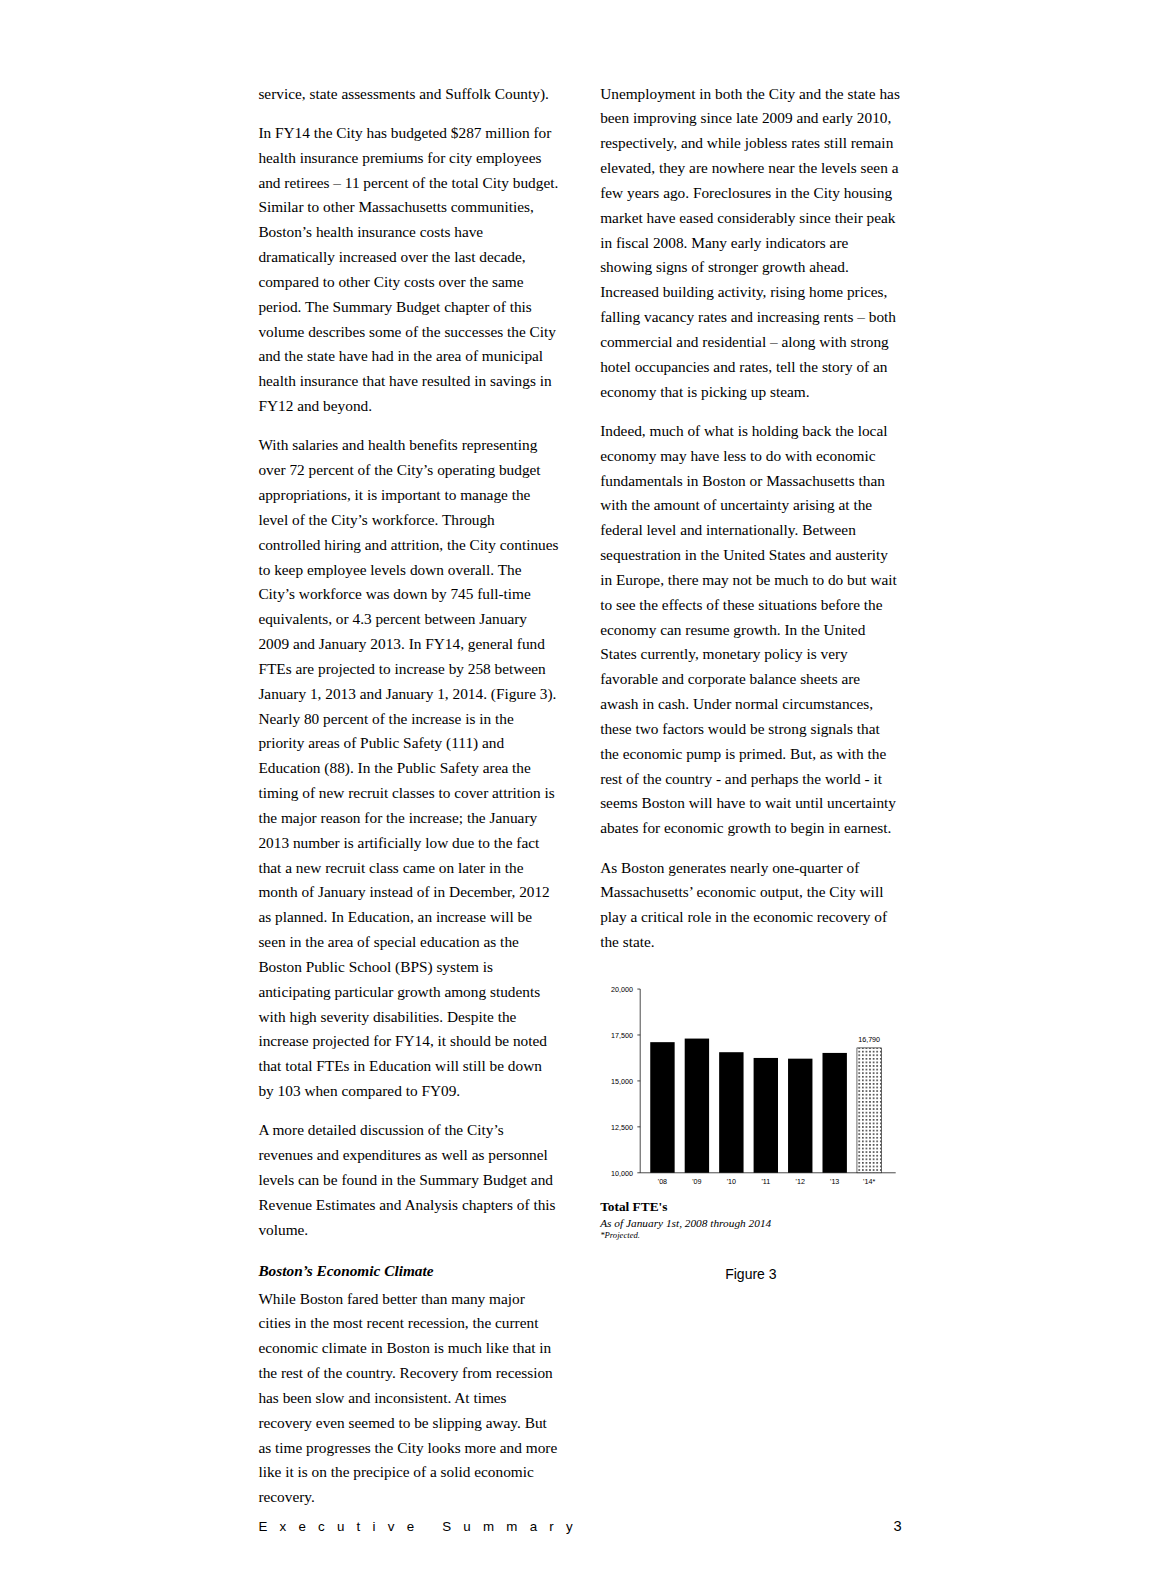service, state assessments and Suffolk County).
In FY14 the City has budgeted $287 million for health insurance premiums for city employees and retirees – 11 percent of the total City budget. Similar to other Massachusetts communities, Boston’s health insurance costs have dramatically increased over the last decade, compared to other City costs over the same period. The Summary Budget chapter of this volume describes some of the successes the City and the state have had in the area of municipal health insurance that have resulted in savings in FY12 and beyond.
With salaries and health benefits representing over 72 percent of the City’s operating budget appropriations, it is important to manage the level of the City’s workforce. Through controlled hiring and attrition, the City continues to keep employee levels down overall. The City’s workforce was down by 745 full-time equivalents, or 4.3 percent between January 2009 and January 2013. In FY14, general fund FTEs are projected to increase by 258 between January 1, 2013 and January 1, 2014. (Figure 3). Nearly 80 percent of the increase is in the priority areas of Public Safety (111) and Education (88). In the Public Safety area the timing of new recruit classes to cover attrition is the major reason for the increase; the January 2013 number is artificially low due to the fact that a new recruit class came on later in the month of January instead of in December, 2012 as planned. In Education, an increase will be seen in the area of special education as the Boston Public School (BPS) system is anticipating particular growth among students with high severity disabilities. Despite the increase projected for FY14, it should be noted that total FTEs in Education will still be down by 103 when compared to FY09.
A more detailed discussion of the City’s revenues and expenditures as well as personnel levels can be found in the Summary Budget and Revenue Estimates and Analysis chapters of this volume.
Boston’s Economic Climate
While Boston fared better than many major cities in the most recent recession, the current economic climate in Boston is much like that in the rest of the country. Recovery from recession has been slow and inconsistent. At times recovery even seemed to be slipping away. But as time progresses the City looks more and more like it is on the precipice of a solid economic recovery.
Unemployment in both the City and the state has been improving since late 2009 and early 2010, respectively, and while jobless rates still remain elevated, they are nowhere near the levels seen a few years ago. Foreclosures in the City housing market have eased considerably since their peak in fiscal 2008. Many early indicators are showing signs of stronger growth ahead. Increased building activity, rising home prices, falling vacancy rates and increasing rents – both commercial and residential – along with strong hotel occupancies and rates, tell the story of an economy that is picking up steam.
Indeed, much of what is holding back the local economy may have less to do with economic fundamentals in Boston or Massachusetts than with the amount of uncertainty arising at the federal level and internationally. Between sequestration in the United States and austerity in Europe, there may not be much to do but wait to see the effects of these situations before the economy can resume growth. In the United States currently, monetary policy is very favorable and corporate balance sheets are awash in cash. Under normal circumstances, these two factors would be strong signals that the economic pump is primed. But, as with the rest of the country - and perhaps the world - it seems Boston will have to wait until uncertainty abates for economic growth to begin in earnest.
As Boston generates nearly one-quarter of Massachusetts’ economic output, the City will play a critical role in the economic recovery of the state.
20,000 17,500 15,000 12,500 10,000 16,790 '08 '09 '10 '11 '12 '13 '14*
Total FTE's
As of January 1st, 2008 through 2014
*Projected.
Figure 3
E x e c u t i v e S u m m a r y
3